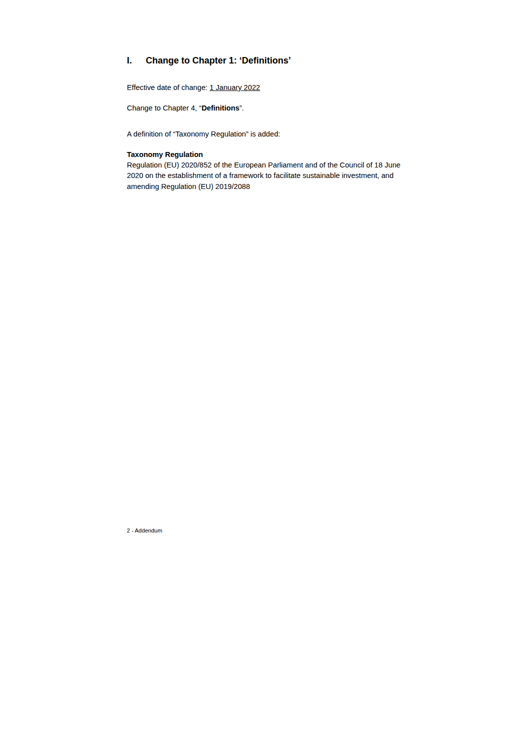I. Change to Chapter 1: ‘Definitions’
Effective date of change: 1 January 2022
Change to Chapter 4, “Definitions”.
A definition of “Taxonomy Regulation” is added:
Taxonomy Regulation
Regulation (EU) 2020/852 of the European Parliament and of the Council of 18 June 2020 on the establishment of a framework to facilitate sustainable investment, and amending Regulation (EU) 2019/2088
2 - Addendum